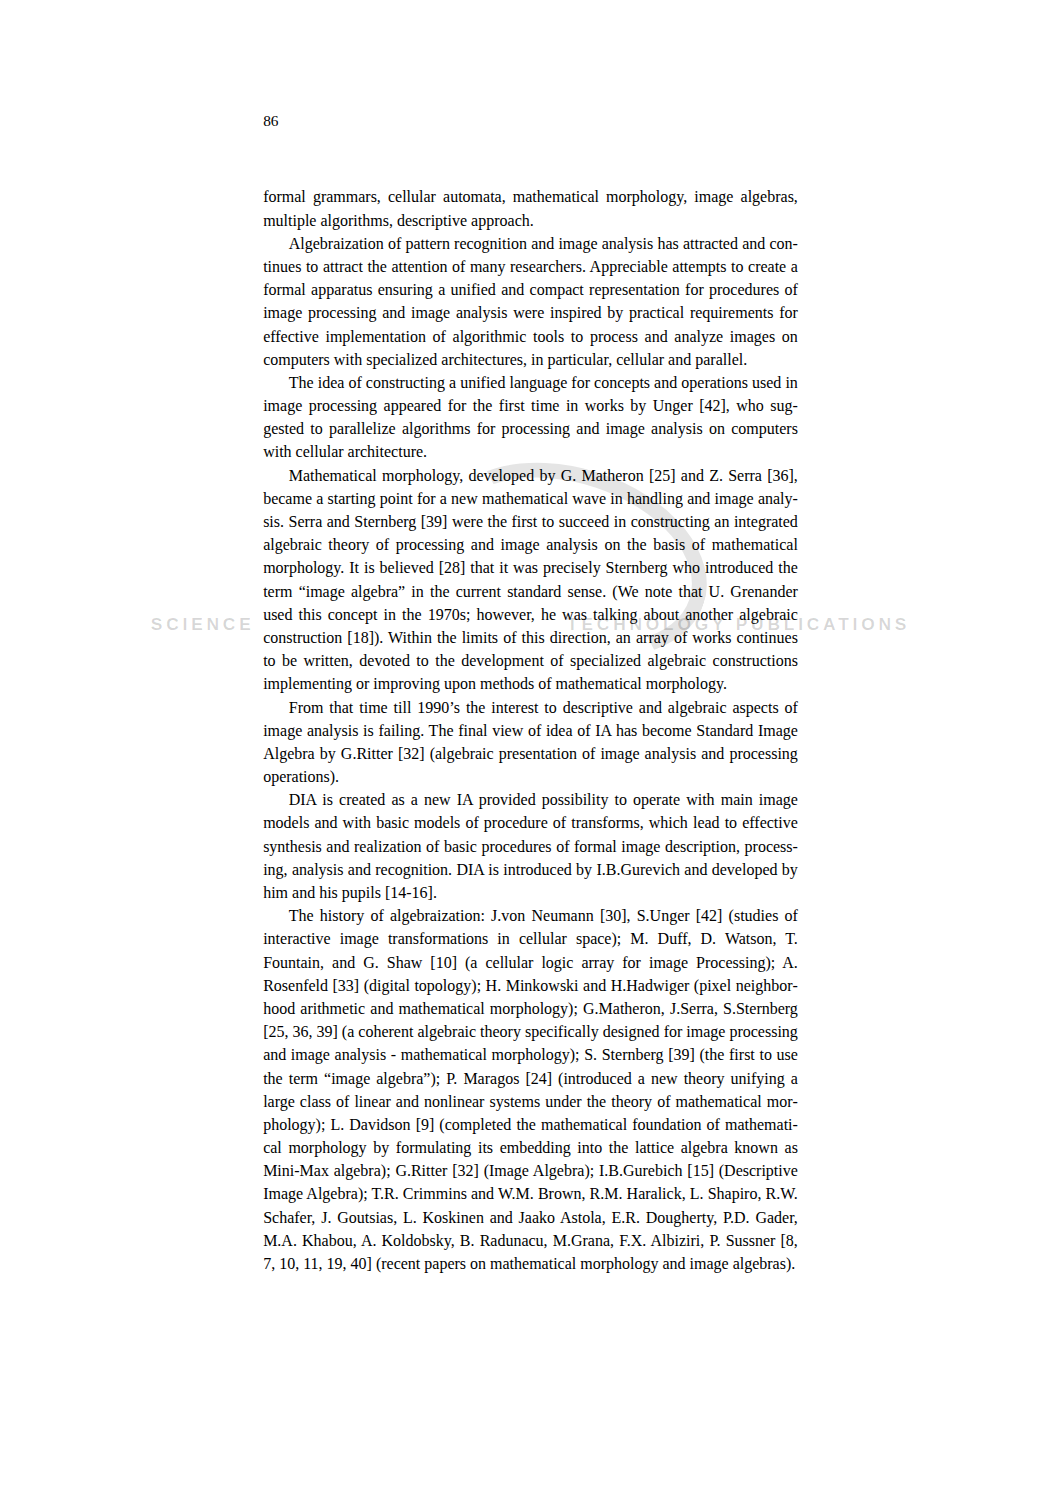86
SCIENCE TECHNOLOGY PUBLICATIONS
formal grammars, cellular automata, mathematical morphology, image algebras, multiple algorithms, descriptive approach.
Algebraization of pattern recognition and image analysis has attracted and continues to attract the attention of many researchers. Appreciable attempts to create a formal apparatus ensuring a unified and compact representation for procedures of image processing and image analysis were inspired by practical requirements for effective implementation of algorithmic tools to process and analyze images on computers with specialized architectures, in particular, cellular and parallel.
The idea of constructing a unified language for concepts and operations used in image processing appeared for the first time in works by Unger [42], who suggested to parallelize algorithms for processing and image analysis on computers with cellular architecture.
Mathematical morphology, developed by G. Matheron [25] and Z. Serra [36], became a starting point for a new mathematical wave in handling and image analysis. Serra and Sternberg [39] were the first to succeed in constructing an integrated algebraic theory of processing and image analysis on the basis of mathematical morphology. It is believed [28] that it was precisely Sternberg who introduced the term “image algebra” in the current standard sense. (We note that U. Grenander used this concept in the 1970s; however, he was talking about another algebraic construction [18]). Within the limits of this direction, an array of works continues to be written, devoted to the development of specialized algebraic constructions implementing or improving upon methods of mathematical morphology.
From that time till 1990’s the interest to descriptive and algebraic aspects of image analysis is failing. The final view of idea of IA has become Standard Image Algebra by G.Ritter [32] (algebraic presentation of image analysis and processing operations).
DIA is created as a new IA provided possibility to operate with main image models and with basic models of procedure of transforms, which lead to effective synthesis and realization of basic procedures of formal image description, processing, analysis and recognition. DIA is introduced by I.B.Gurevich and developed by him and his pupils [14-16].
The history of algebraization: J.von Neumann [30], S.Unger [42] (studies of interactive image transformations in cellular space); M. Duff, D. Watson, T. Fountain, and G. Shaw [10] (a cellular logic array for image Processing); A. Rosenfeld [33] (digital topology); H. Minkowski and H.Hadwiger (pixel neighborhood arithmetic and mathematical morphology); G.Matheron, J.Serra, S.Sternberg [25, 36, 39] (a coherent algebraic theory specifically designed for image processing and image analysis - mathematical morphology); S. Sternberg [39] (the first to use the term “image algebra”); P. Maragos [24] (introduced a new theory unifying a large class of linear and nonlinear systems under the theory of mathematical morphology); L. Davidson [9] (completed the mathematical foundation of mathematical morphology by formulating its embedding into the lattice algebra known as Mini-Max algebra); G.Ritter [32] (Image Algebra); I.B.Gurebich [15] (Descriptive Image Algebra); T.R. Crimmins and W.M. Brown, R.M. Haralick, L. Shapiro, R.W. Schafer, J. Goutsias, L. Koskinen and Jaako Astola, E.R. Dougherty, P.D. Gader, M.A. Khabou, A. Koldobsky, B. Radunacu, M.Grana, F.X. Albiziri, P. Sussner [8, 7, 10, 11, 19, 40] (recent papers on mathematical morphology and image algebras).